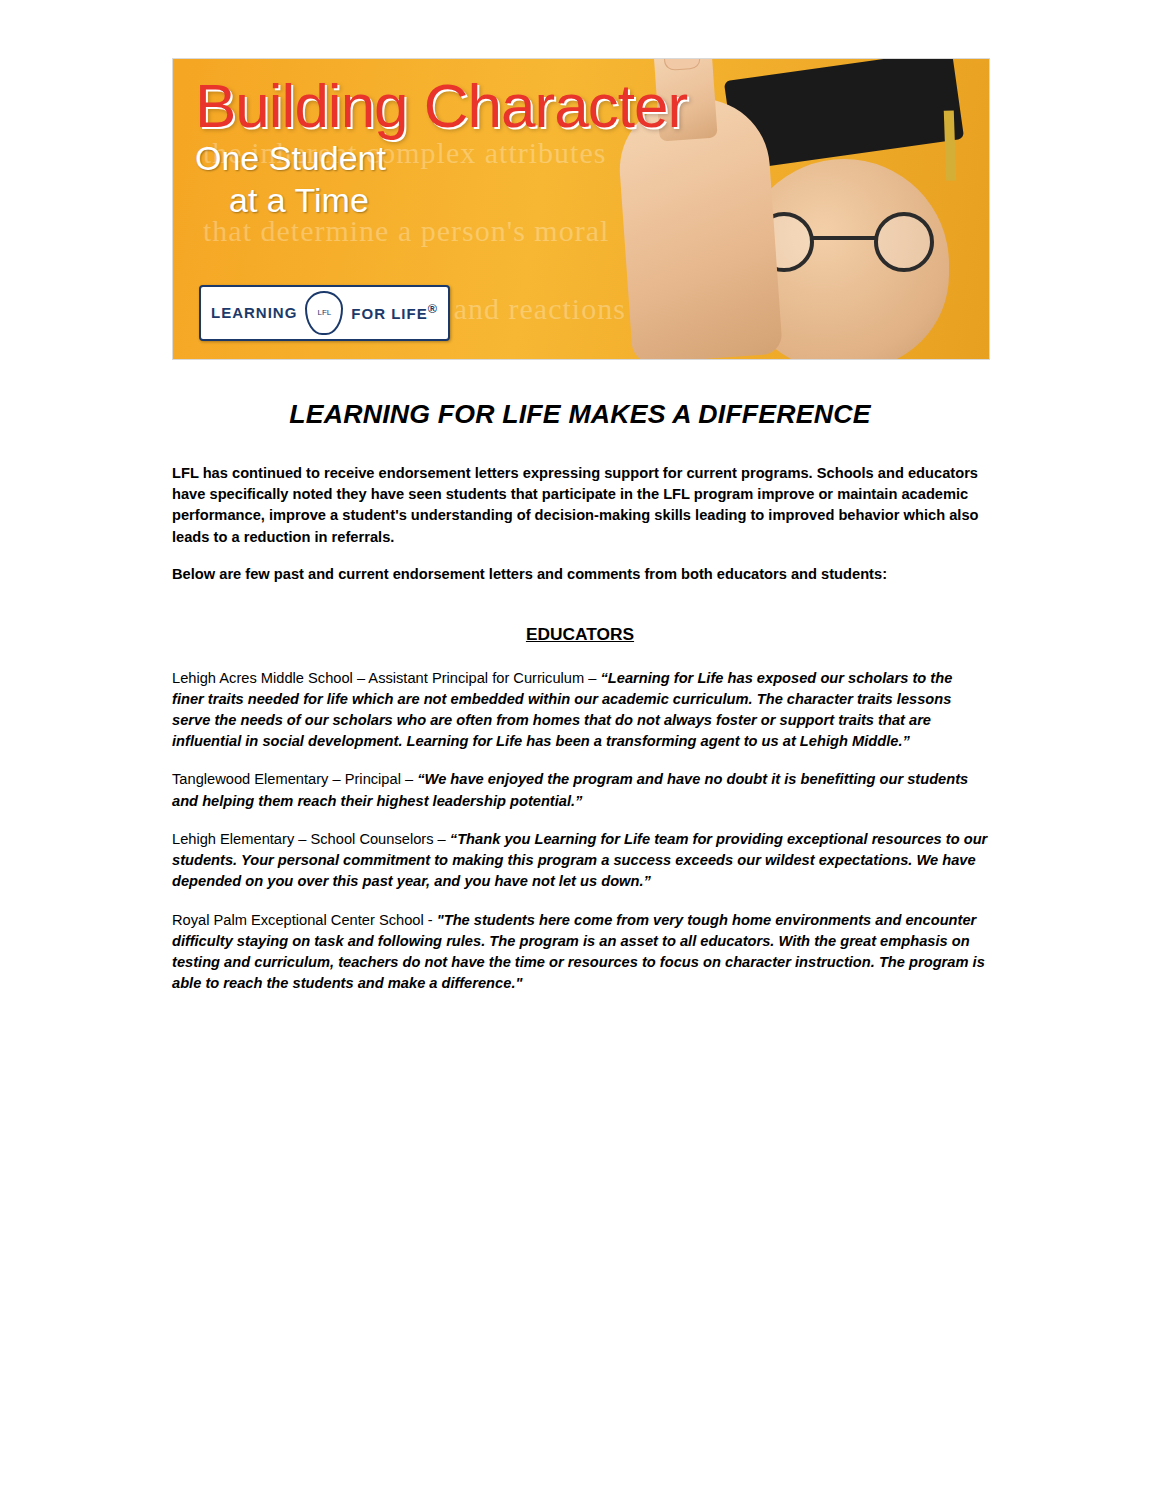the inherent complex attributes
that determine a person's moral
and ethical actions and reactions
Building Character
One Student
at a Time
LEARNING LFL FOR LIFE®
LEARNING FOR LIFE MAKES A DIFFERENCE
LFL has continued to receive endorsement letters expressing support for current programs. Schools and educators have specifically noted they have seen students that participate in the LFL program improve or maintain academic performance, improve a student's understanding of decision-making skills leading to improved behavior which also leads to a reduction in referrals.
Below are few past and current endorsement letters and comments from both educators and students:
EDUCATORS
Lehigh Acres Middle School – Assistant Principal for Curriculum – “Learning for Life has exposed our scholars to the finer traits needed for life which are not embedded within our academic curriculum. The character traits lessons serve the needs of our scholars who are often from homes that do not always foster or support traits that are influential in social development. Learning for Life has been a transforming agent to us at Lehigh Middle.”
Tanglewood Elementary – Principal – “We have enjoyed the program and have no doubt it is benefitting our students and helping them reach their highest leadership potential.”
Lehigh Elementary – School Counselors – “Thank you Learning for Life team for providing exceptional resources to our students. Your personal commitment to making this program a success exceeds our wildest expectations. We have depended on you over this past year, and you have not let us down.”
Royal Palm Exceptional Center School - "The students here come from very tough home environments and encounter difficulty staying on task and following rules. The program is an asset to all educators. With the great emphasis on testing and curriculum, teachers do not have the time or resources to focus on character instruction. The program is able to reach the students and make a difference."